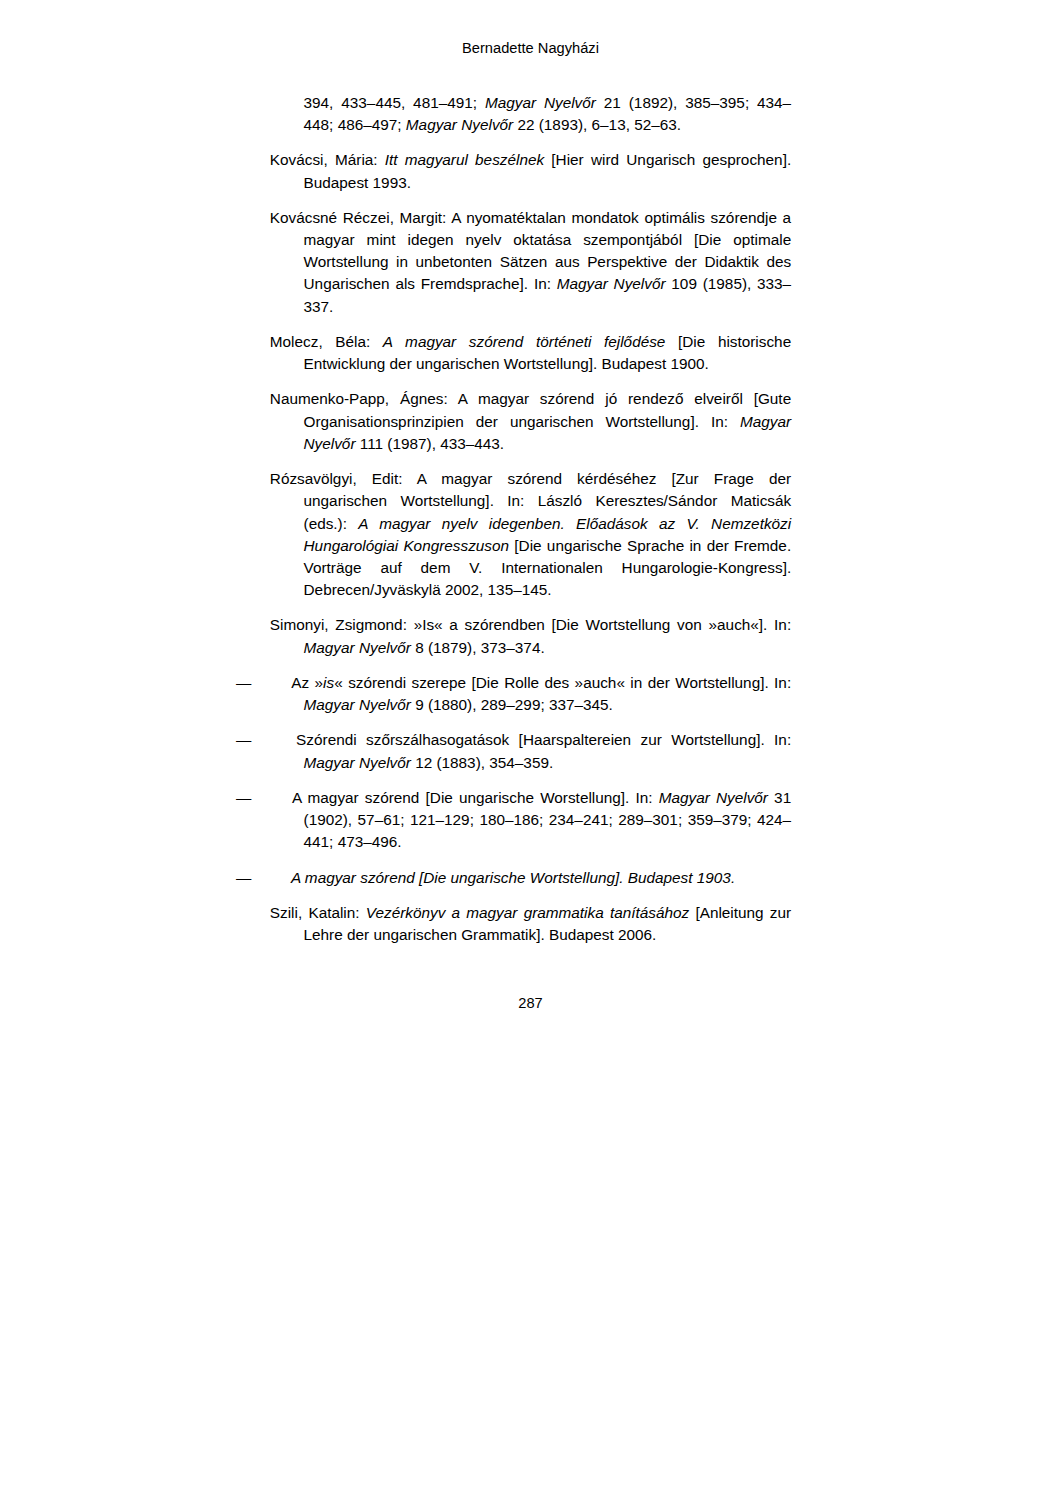Bernadette Nagyházi
394, 433–445, 481–491; Magyar Nyelvőr 21 (1892), 385–395; 434–448; 486–497; Magyar Nyelvőr 22 (1893), 6–13, 52–63.
Kovácsi, Mária: Itt magyarul beszélnek [Hier wird Ungarisch gesprochen]. Budapest 1993.
Kovácsné Réczei, Margit: A nyomatéktalan mondatok optimális szórendje a magyar mint idegen nyelv oktatása szempontjából [Die optimale Wortstellung in unbetonten Sätzen aus Perspektive der Didaktik des Ungarischen als Fremdsprache]. In: Magyar Nyelvőr 109 (1985), 333–337.
Molecz, Béla: A magyar szórend történeti fejlődése [Die historische Entwicklung der ungarischen Wortstellung]. Budapest 1900.
Naumenko-Papp, Ágnes: A magyar szórend jó rendező elveiről [Gute Organisationsprinzipien der ungarischen Wortstellung]. In: Magyar Nyelvőr 111 (1987), 433–443.
Rózsavölgyi, Edit: A magyar szórend kérdéséhez [Zur Frage der ungarischen Wortstellung]. In: László Keresztes/Sándor Maticsák (eds.): A magyar nyelv idegenben. Előadások az V. Nemzetközi Hungarológiai Kongresszuson [Die ungarische Sprache in der Fremde. Vorträge auf dem V. Internationalen Hungarologie-Kongress]. Debrecen/Jyväskylä 2002, 135–145.
Simonyi, Zsigmond: »Is« a szórendben [Die Wortstellung von »auch«]. In: Magyar Nyelvőr 8 (1879), 373–374.
— Az »is« szórendi szerepe [Die Rolle des »auch« in der Wortstellung]. In: Magyar Nyelvőr 9 (1880), 289–299; 337–345.
— Szórendi szőrszálhasogatások [Haarspaltereien zur Wortstellung]. In: Magyar Nyelvőr 12 (1883), 354–359.
— A magyar szórend [Die ungarische Worstellung]. In: Magyar Nyelvőr 31 (1902), 57–61; 121–129; 180–186; 234–241; 289–301; 359–379; 424–441; 473–496.
— A magyar szórend [Die ungarische Wortstellung]. Budapest 1903.
Szili, Katalin: Vezérkönyv a magyar grammatika tanításához [Anleitung zur Lehre der ungarischen Grammatik]. Budapest 2006.
287